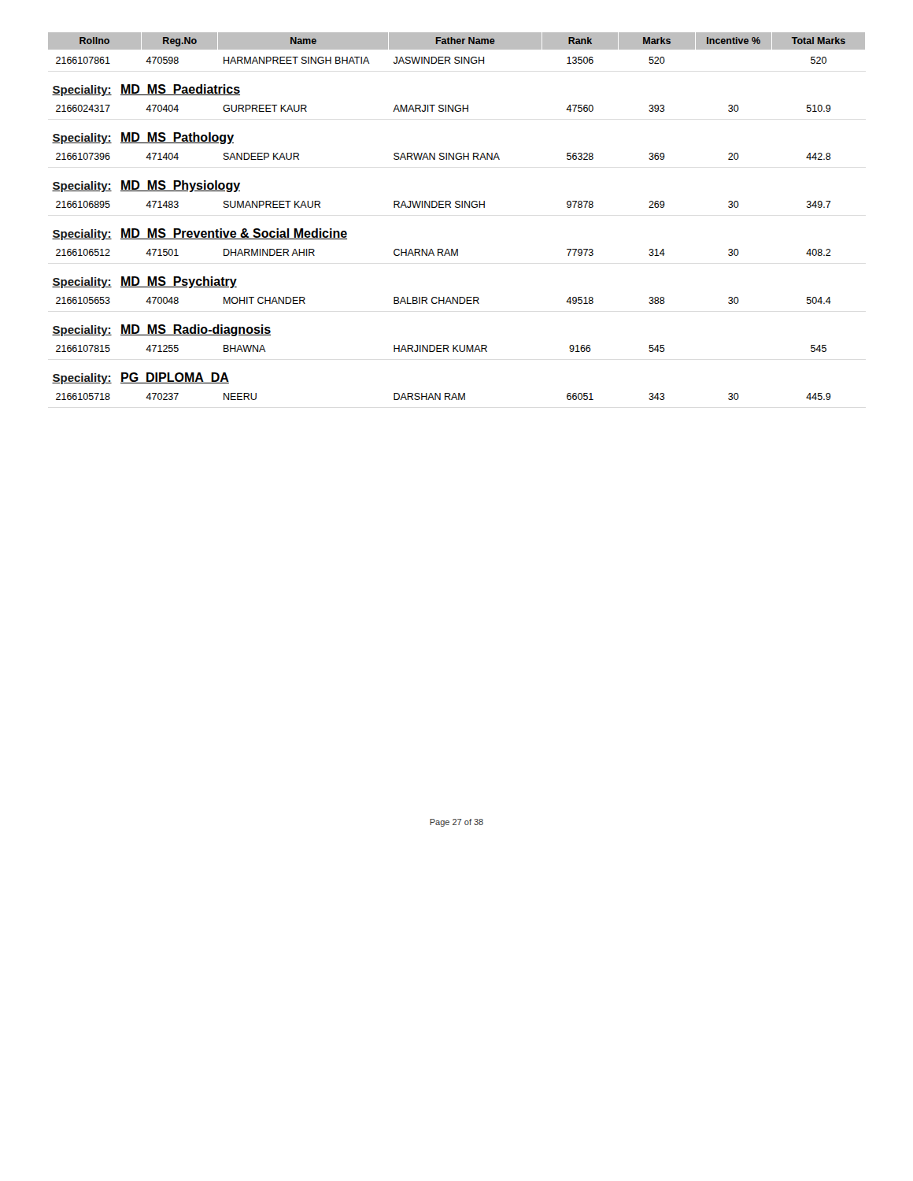| Rollno | Reg.No | Name | Father Name | Rank | Marks | Incentive % | Total Marks |
| --- | --- | --- | --- | --- | --- | --- | --- |
| 2166107861 | 470598 | HARMANPREET SINGH BHATIA | JASWINDER SINGH | 13506 | 520 | | 520 |
| Speciality: MD_MS_Paediatrics |
| 2166024317 | 470404 | GURPREET KAUR | AMARJIT SINGH | 47560 | 393 | 30 | 510.9 |
| Speciality: MD_MS_Pathology |
| 2166107396 | 471404 | SANDEEP KAUR | SARWAN SINGH RANA | 56328 | 369 | 20 | 442.8 |
| Speciality: MD_MS_Physiology |
| 2166106895 | 471483 | SUMANPREET KAUR | RAJWINDER SINGH | 97878 | 269 | 30 | 349.7 |
| Speciality: MD_MS_Preventive & Social Medicine |
| 2166106512 | 471501 | DHARMINDER AHIR | CHARNA RAM | 77973 | 314 | 30 | 408.2 |
| Speciality: MD_MS_Psychiatry |
| 2166105653 | 470048 | MOHIT CHANDER | BALBIR CHANDER | 49518 | 388 | 30 | 504.4 |
| Speciality: MD_MS_Radio-diagnosis |
| 2166107815 | 471255 | BHAWNA | HARJINDER KUMAR | 9166 | 545 | | 545 |
| Speciality: PG_DIPLOMA_DA |
| 2166105718 | 470237 | NEERU | DARSHAN RAM | 66051 | 343 | 30 | 445.9 |
Page 27 of 38